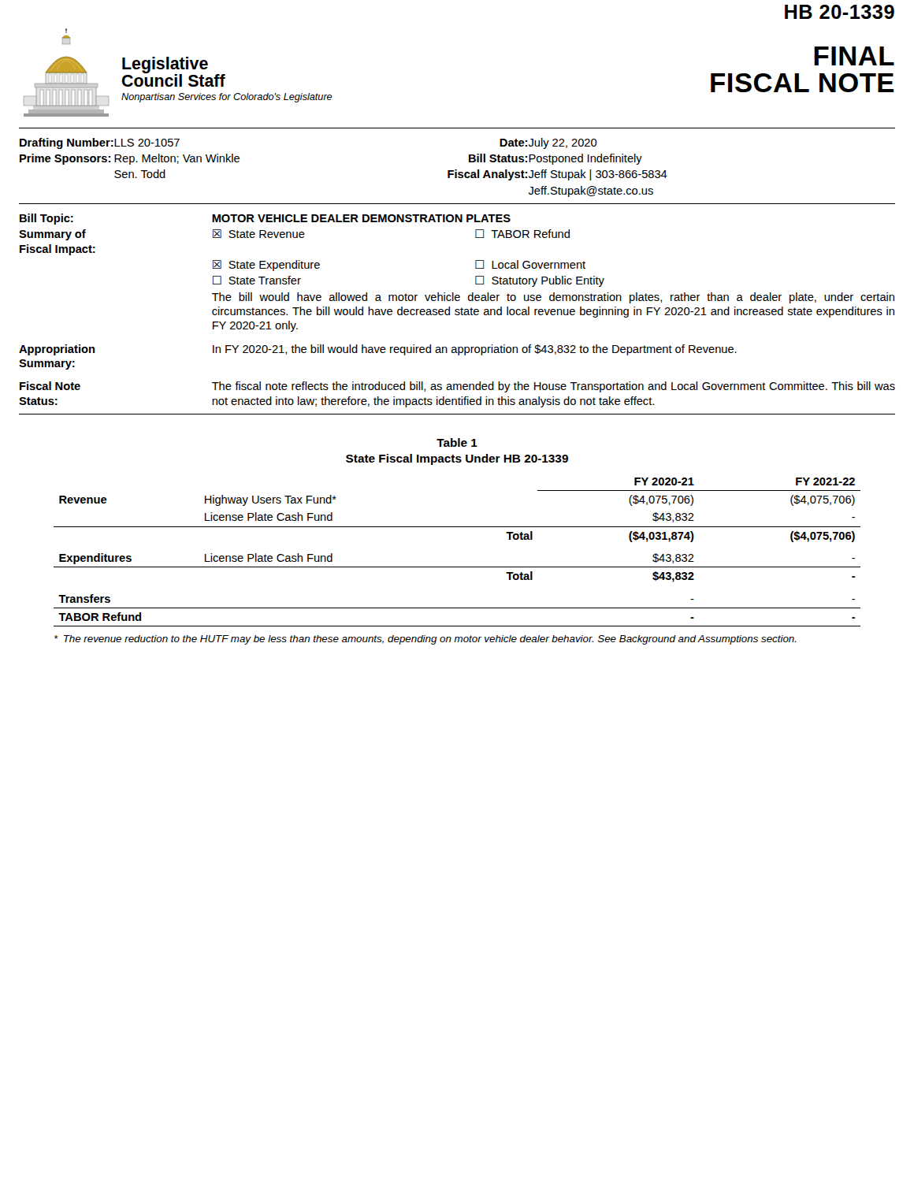HB 20-1339
Legislative
Council Staff
Nonpartisan Services for Colorado's Legislature
FINAL
FISCAL NOTE
| Drafting Number: | LLS 20-1057 | Date: | July 22, 2020 |
| Prime Sponsors: | Rep. Melton; Van Winkle | Bill Status: | Postponed Indefinitely |
| | Sen. Todd | Fiscal Analyst: | Jeff Stupak / 303-866-5834 |
| | | | Jeff.Stupak@state.co.us |
| Bill Topic: | MOTOR VEHICLE DEALER DEMONSTRATION PLATES |
| Summary of Fiscal Impact: | ☒ State Revenue | ☐ TABOR Refund |
| | ☒ State Expenditure | ☐ Local Government |
| | ☐ State Transfer | ☐ Statutory Public Entity |
| | The bill would have allowed a motor vehicle dealer to use demonstration plates, rather than a dealer plate, under certain circumstances. The bill would have decreased state and local revenue beginning in FY 2020-21 and increased state expenditures in FY 2020-21 only. |
| Appropriation Summary: | In FY 2020-21, the bill would have required an appropriation of $43,832 to the Department of Revenue. |
| Fiscal Note Status: | The fiscal note reflects the introduced bill, as amended by the House Transportation and Local Government Committee. This bill was not enacted into law; therefore, the impacts identified in this analysis do not take effect. |
Table 1
State Fiscal Impacts Under HB 20-1339
| | | FY 2020-21 | FY 2021-22 |
| --- | --- | --- | --- |
| Revenue | Highway Users Tax Fund* | ($4,075,706) | ($4,075,706) |
| | License Plate Cash Fund | $43,832 | - |
| | Total | ($4,031,874) | ($4,075,706) |
| Expenditures | License Plate Cash Fund | $43,832 | - |
| | Total | $43,832 | - |
| Transfers | | - | - |
| TABOR Refund | | - | - |
*
The revenue reduction to the HUTF may be less than these amounts, depending on motor vehicle dealer behavior. See Background and Assumptions section.